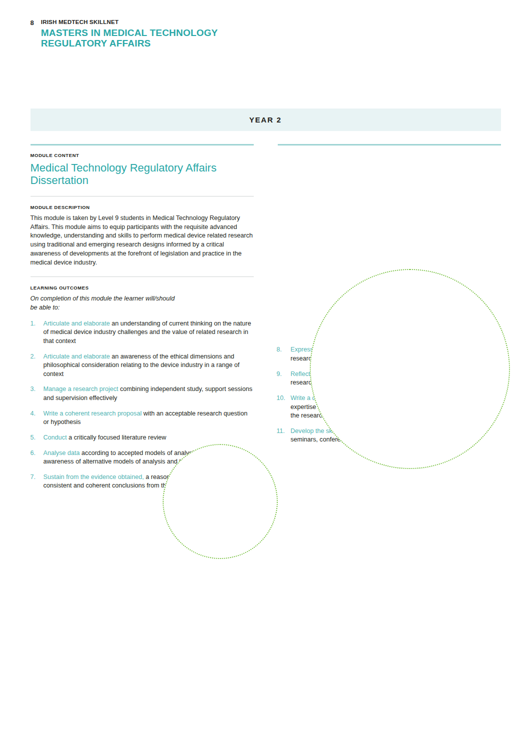8
Irish Medtech Skillnet
Masters in Medical Technology
Regulatory Affairs
YEAR 2
Module Content
Medical Technology Regulatory Affairs
Dissertation
Module Description
This module is taken by Level 9 students in Medical Technology Regulatory Affairs. This module aims to equip participants with the requisite advanced knowledge, understanding and skills to perform medical device related research using traditional and emerging research designs informed by a critical awareness of developments at the forefront of legislation and practice in the medical device industry.
Learning Outcomes
On completion of this module the learner will/should
be able to:
Articulate and elaborate an understanding of current thinking on the nature of medical device industry challenges and the value of related research in that context
Articulate and elaborate an awareness of the ethical dimensions and philosophical consideration relating to the device industry in a range of context
Manage a research project combining independent study, support sessions and supervision effectively
Write a coherent research proposal with an acceptable research question or hypothesis
Conduct a critically focused literature review
Analyse data according to accepted models of analysis, showing awareness of alternative models of analysis and theoretical frameworks
Sustain from the evidence obtained, a reasoned argument and draw consistent and coherent conclusions from the research evidence
Express the relevance and significance of the outcomes/ conclusions of the research project
Reflect self critically on the outcomes/conclusions of the enquiry and on the research process itself
Write a dissertation which meets postgraduate standards of technical expertise investigating the subject area or testing the hypothesis outlined in the research proposal
Develop the skills to present and defend aspects of their research at seminars, conferences and viva's